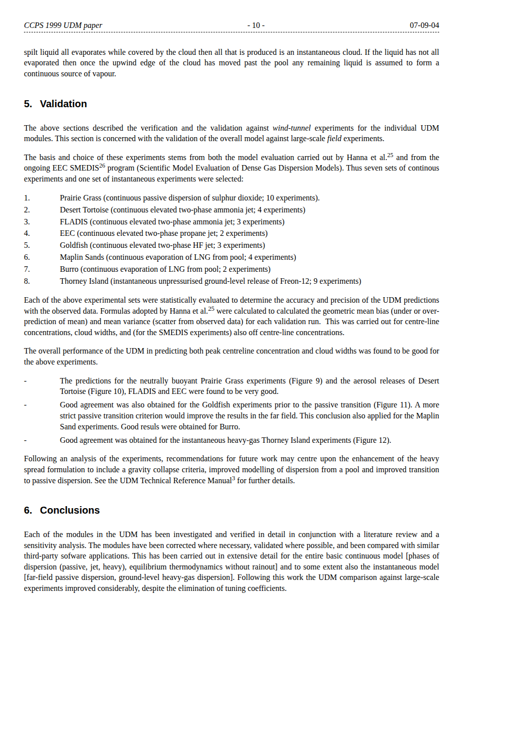CCPS 1999 UDM paper
- 10 -
07-09-04
spilt liquid all evaporates while covered by the cloud then all that is produced is an instantaneous cloud. If the liquid has not all evaporated then once the upwind edge of the cloud has moved past the pool any remaining liquid is assumed to form a continuous source of vapour.
5. Validation
The above sections described the verification and the validation against wind-tunnel experiments for the individual UDM modules. This section is concerned with the validation of the overall model against large-scale field experiments.
The basis and choice of these experiments stems from both the model evaluation carried out by Hanna et al.25 and from the ongoing EEC SMEDIS26 program (Scientific Model Evaluation of Dense Gas Dispersion Models). Thus seven sets of continous experiments and one set of instantaneous experiments were selected:
1. Prairie Grass (continuous passive dispersion of sulphur dioxide; 10 experiments).
2. Desert Tortoise (continuous elevated two-phase ammonia jet; 4 experiments)
3. FLADIS (continuous elevated two-phase ammonia jet; 3 experiments)
4. EEC (continuous elevated two-phase propane jet; 2 experiments)
5. Goldfish (continuous elevated two-phase HF jet; 3 experiments)
6. Maplin Sands (continuous evaporation of LNG from pool; 4 experiments)
7. Burro (continuous evaporation of LNG from pool; 2 experiments)
8. Thorney Island (instantaneous unpressurised ground-level release of Freon-12; 9 experiments)
Each of the above experimental sets were statistically evaluated to determine the accuracy and precision of the UDM predictions with the observed data. Formulas adopted by Hanna et al.25 were calculated to calculated the geometric mean bias (under or over-prediction of mean) and mean variance (scatter from observed data) for each validation run. This was carried out for centre-line concentrations, cloud widths, and (for the SMEDIS experiments) also off centre-line concentrations.
The overall performance of the UDM in predicting both peak centreline concentration and cloud widths was found to be good for the above experiments.
-The predictions for the neutrally buoyant Prairie Grass experiments (Figure 9) and the aerosol releases of Desert Tortoise (Figure 10), FLADIS and EEC were found to be very good.
-Good agreement was also obtained for the Goldfish experiments prior to the passive transition (Figure 11). A more strict passive transition criterion would improve the results in the far field. This conclusion also applied for the Maplin Sand experiments. Good resuls were obtained for Burro.
-Good agreement was obtained for the instantaneous heavy-gas Thorney Island experiments (Figure 12).
Following an analysis of the experiments, recommendations for future work may centre upon the enhancement of the heavy spread formulation to include a gravity collapse criteria, improved modelling of dispersion from a pool and improved transition to passive dispersion. See the UDM Technical Reference Manual3 for further details.
6. Conclusions
Each of the modules in the UDM has been investigated and verified in detail in conjunction with a literature review and a sensitivity analysis. The modules have been corrected where necessary, validated where possible, and been compared with similar third-party sofware applications. This has been carried out in extensive detail for the entire basic continuous model [phases of dispersion (passive, jet, heavy), equilibrium thermodynamics without rainout] and to some extent also the instantaneous model [far-field passive dispersion, ground-level heavy-gas dispersion]. Following this work the UDM comparison against large-scale experiments improved considerably, despite the elimination of tuning coefficients.